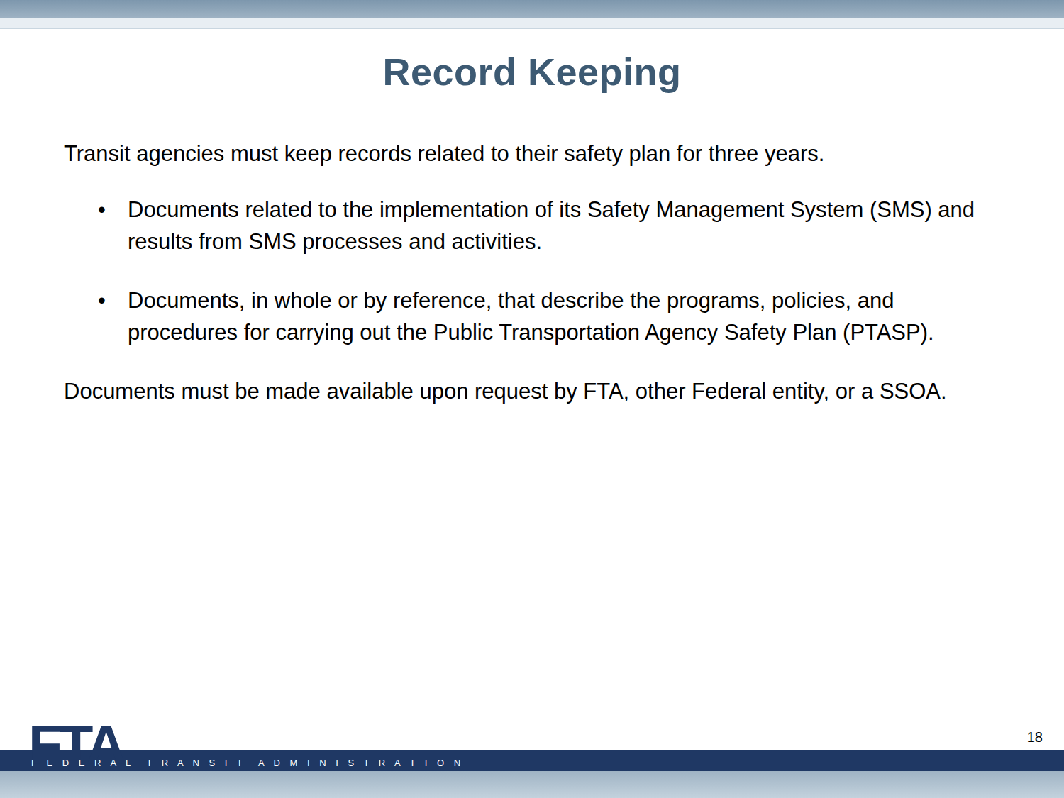Record Keeping
Transit agencies must keep records related to their safety plan for three years.
Documents related to the implementation of its Safety Management System (SMS) and results from SMS processes and activities.
Documents, in whole or by reference, that describe the programs, policies, and procedures for carrying out the Public Transportation Agency Safety Plan (PTASP).
Documents must be made available upon request by FTA, other Federal entity, or a SSOA.
18
FTA
F E D E R A L T R A N S I T A D M I N I S T R A T I O N